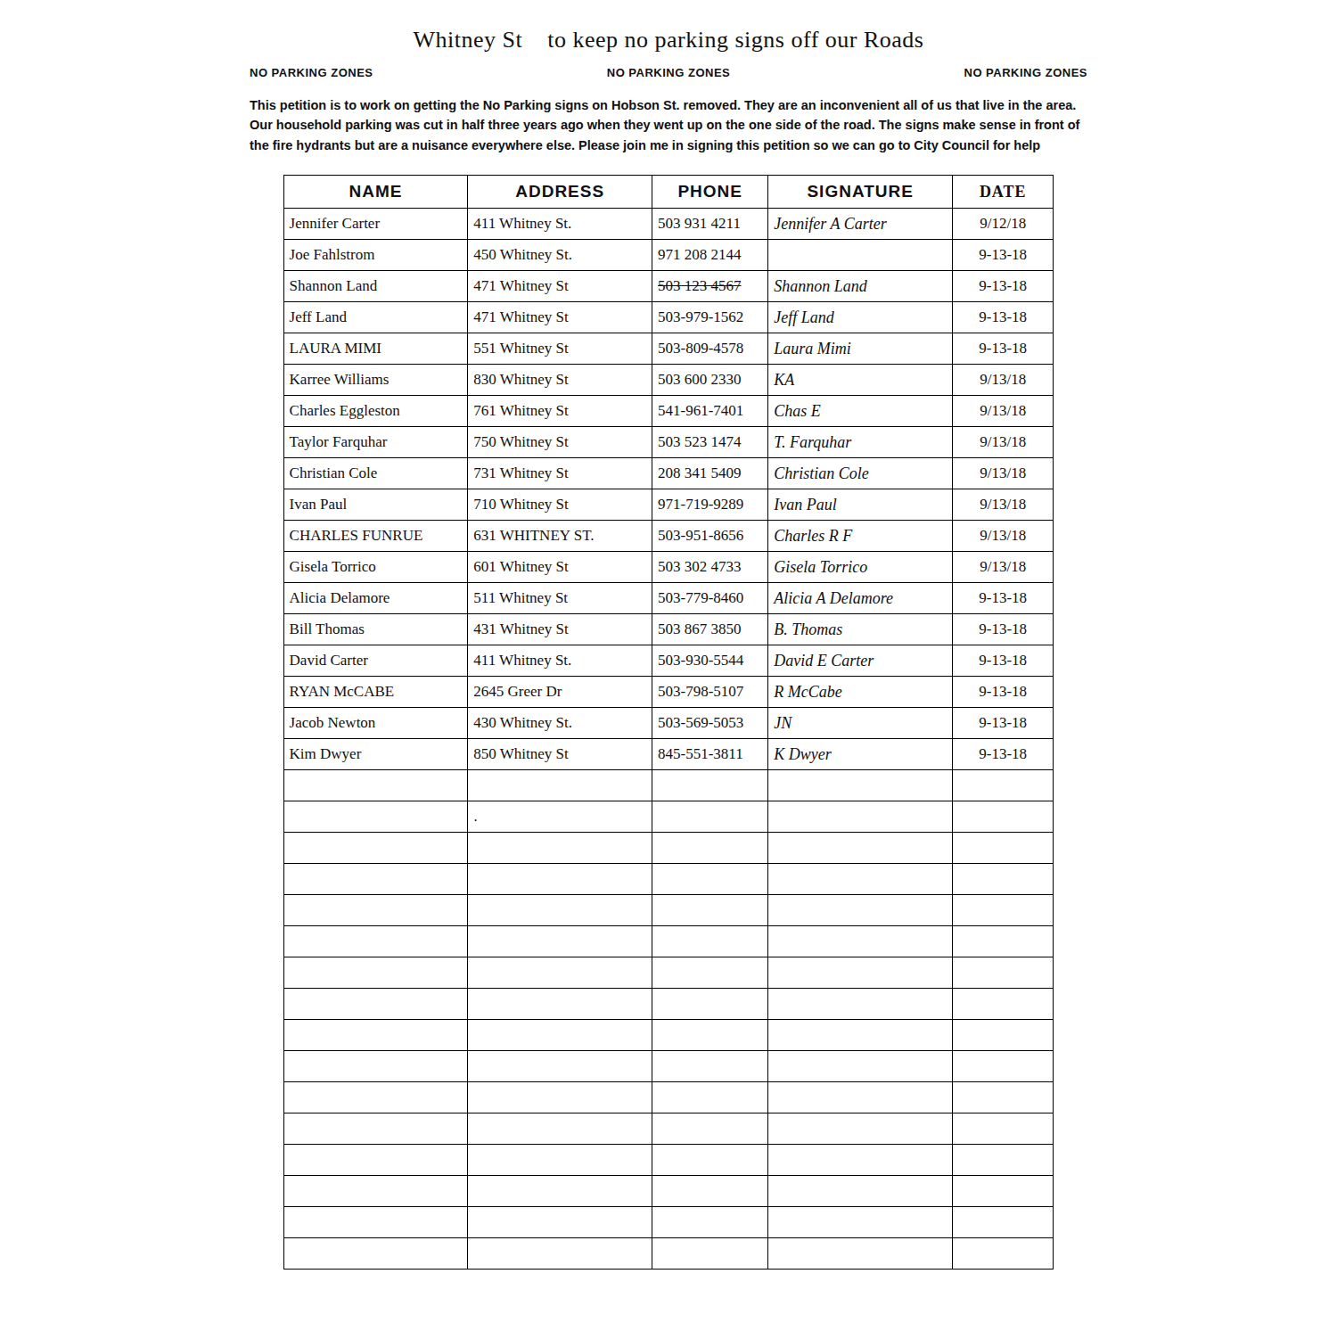Whitney St to keep no parking signs off our Roads
NO PARKING ZONES NO PARKING ZONES NO PARKING ZONES
This petition is to work on getting the No Parking signs on Hobson St. removed. They are an inconvenient all of us that live in the area. Our household parking was cut in half three years ago when they went up on the one side of the road. The signs make sense in front of the fire hydrants but are a nuisance everywhere else. Please join me in signing this petition so we can go to City Council for help
| NAME | ADDRESS | PHONE | SIGNATURE | DATE |
| --- | --- | --- | --- | --- |
| Jennifer Carter | 411 Whitney St. | 503 931 4211 | Jennifer A Carter | 9/12/18 |
| Joe Fahlstrom | 450 Whitney St. | 971 208 2144 | | 9-13-18 |
| Shannon Land | 471 Whitney St | 503 123 4567 | Shannon Land | 9-13-18 |
| Jeff Land | 471 Whitney St | 503-979-1562 | Jeff Land | 9-13-18 |
| LAURA MIMI | 551 Whitney St | 503-809-4578 | Laura Mimi | 9-13-18 |
| Karree Williams | 830 Whitney St | 503 600 2330 | KA | 9/13/18 |
| Charles Eggleston | 761 Whitney St | 541-961-7401 | Chas E | 9/13/18 |
| Taylor Farquhar | 750 Whitney St | 503 523 1474 | T. Farquhar | 9/13/18 |
| Christian Cole | 731 Whitney St | 208 341 5409 | Christian Cole | 9/13/18 |
| Ivan Paul | 710 Whitney St | 971-719-9289 | Ivan Paul | 9/13/18 |
| CHARLES FUNRUE | 631 WHITNEY ST. | 503-951-8656 | Charles R F | 9/13/18 |
| Gisela Torrico | 601 Whitney St | 503 302 4733 | Gisela Torrico | 9/13/18 |
| Alicia Delamore | 511 Whitney St | 503-779-8460 | Alicia A Delamore | 9-13-18 |
| Bill Thomas | 431 Whitney St | 503 867 3850 | B. Thomas | 9-13-18 |
| David Carter | 411 Whitney St. | 503-930-5544 | David E Carter | 9-13-18 |
| RYAN McCABE | 2645 Greer Dr | 503-798-5107 | R McCabe | 9-13-18 |
| Jacob Newton | 430 Whitney St. | 503-569-5053 | JN | 9-13-18 |
| Kim Dwyer | 850 Whitney St | 845-551-3811 | K Dwyer | 9-13-18 |
| | . | | | |